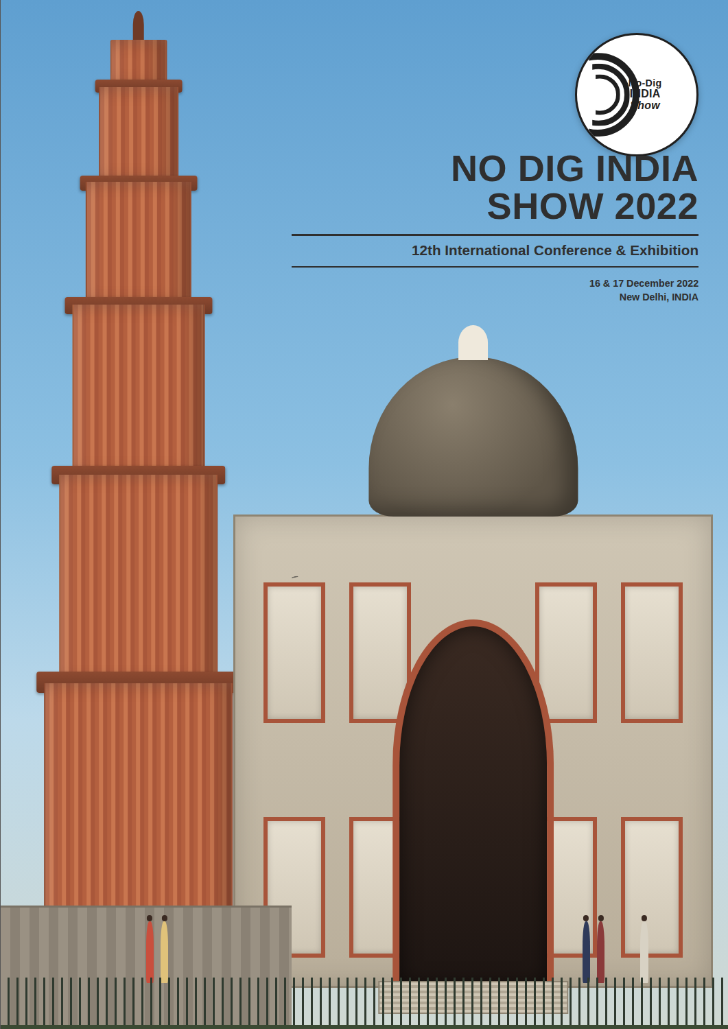No-Dig INDIA Show
No Dig India
Show 2022
12th International Conference & Exhibition
16 & 17 December 2022
New Delhi, INDIA